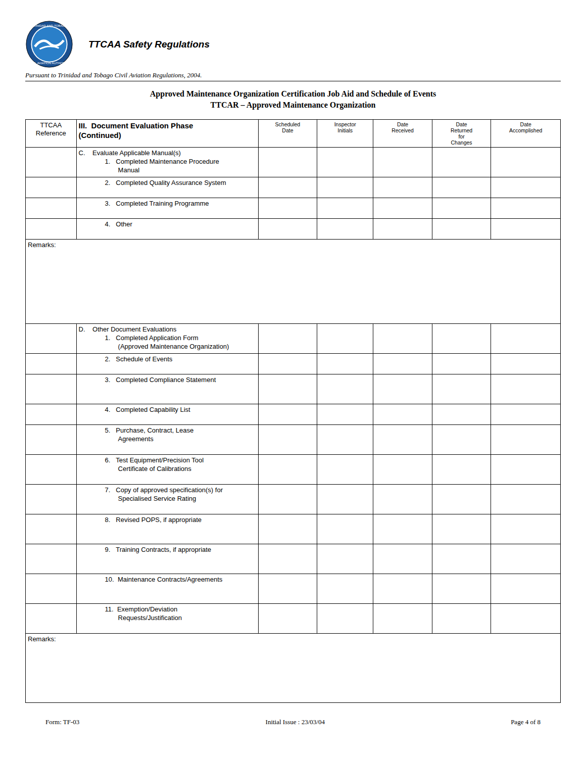TRINIDAD AND TOBAGO CIVIL AVIATION AUTHORITY
TTCAA Safety Regulations
Pursuant to Trinidad and Tobago Civil Aviation Regulations, 2004.
Approved Maintenance Organization Certification Job Aid and Schedule of Events
TTCAR – Approved Maintenance Organization
| TTCAA Reference | III. Document Evaluation Phase (Continued) | Scheduled Date | Inspector Initials | Date Received | Date Returned for Changes | Date Accomplished |
| --- | --- | --- | --- | --- | --- | --- |
| | C. Evaluate Applicable Manual(s) 1. Completed Maintenance Procedure Manual | | | | | |
| | 2. Completed Quality Assurance System | | | | | |
| | 3. Completed Training Programme | | | | | |
| | 4. Other | | | | | |
| Remarks: |
| | D. Other Document Evaluations 1. Completed Application Form (Approved Maintenance Organization) | | | | | |
| | 2. Schedule of Events | | | | | |
| | 3. Completed Compliance Statement | | | | | |
| | 4. Completed Capability List | | | | | |
| | 5. Purchase, Contract, Lease Agreements | | | | | |
| | 6. Test Equipment/Precision Tool Certificate of Calibrations | | | | | |
| | 7. Copy of approved specification(s) for Specialised Service Rating | | | | | |
| | 8. Revised POPS, if appropriate | | | | | |
| | 9. Training Contracts, if appropriate | | | | | |
| | 10. Maintenance Contracts/Agreements | | | | | |
| | 11. Exemption/Deviation Requests/Justification | | | | | |
| Remarks: |
Form: TF-03 Initial Issue : 23/03/04 Page 4 of 8